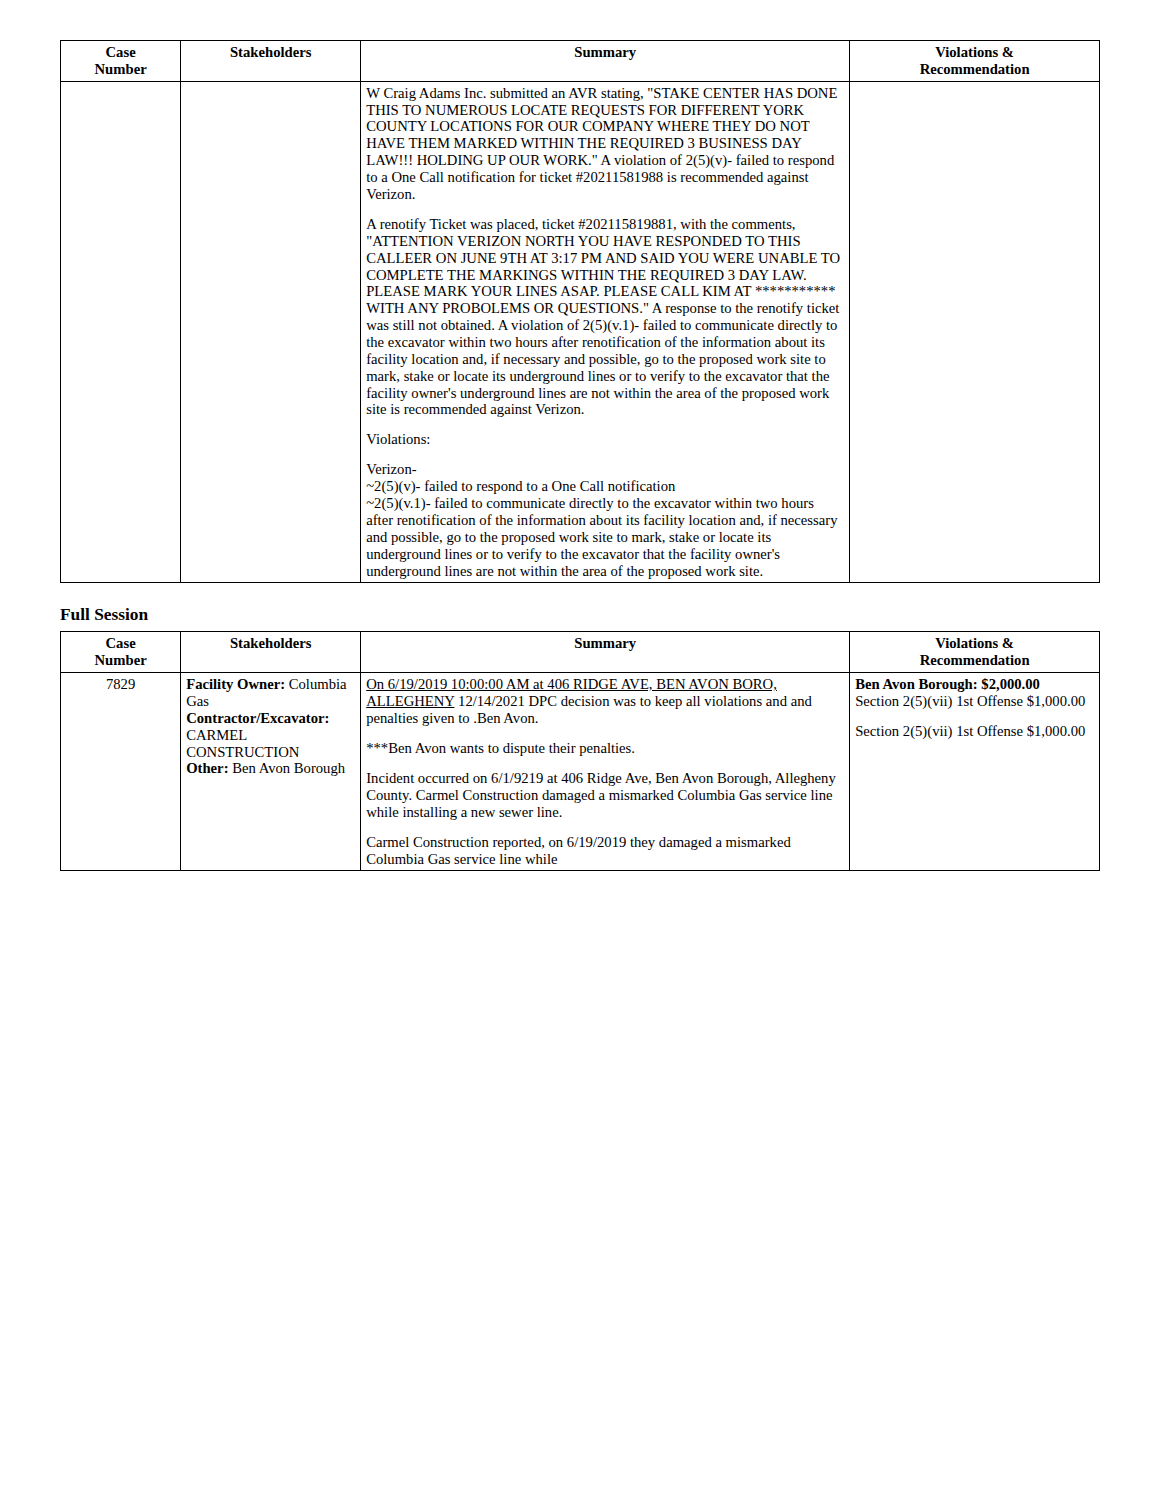| Case Number | Stakeholders | Summary | Violations & Recommendation |
| --- | --- | --- | --- |
| | | W Craig Adams Inc. submitted an AVR stating, "STAKE CENTER HAS DONE THIS TO NUMEROUS LOCATE REQUESTS FOR DIFFERENT YORK COUNTY LOCATIONS FOR OUR COMPANY WHERE THEY DO NOT HAVE THEM MARKED WITHIN THE REQUIRED 3 BUSINESS DAY LAW!!! HOLDING UP OUR WORK." A violation of 2(5)(v)- failed to respond to a One Call notification for ticket #20211581988 is recommended against Verizon. A renotify Ticket was placed, ticket #202115819881, with the comments, "ATTENTION VERIZON NORTH YOU HAVE RESPONDED TO THIS CALLEER ON JUNE 9TH AT 3:17 PM AND SAID YOU WERE UNABLE TO COMPLETE THE MARKINGS WITHIN THE REQUIRED 3 DAY LAW. PLEASE MARK YOUR LINES ASAP. PLEASE CALL KIM AT *********** WITH ANY PROBOLEMS OR QUESTIONS." A response to the renotify ticket was still not obtained. A violation of 2(5)(v.1)- failed to communicate directly to the excavator within two hours after renotification of the information about its facility location and, if necessary and possible, go to the proposed work site to mark, stake or locate its underground lines or to verify to the excavator that the facility owner's underground lines are not within the area of the proposed work site is recommended against Verizon. Violations: Verizon- ~2(5)(v)- failed to respond to a One Call notification ~2(5)(v.1)- failed to communicate directly to the excavator within two hours after renotification of the information about its facility location and, if necessary and possible, go to the proposed work site to mark, stake or locate its underground lines or to verify to the excavator that the facility owner's underground lines are not within the area of the proposed work site. | |
Full Session
| Case Number | Stakeholders | Summary | Violations & Recommendation |
| --- | --- | --- | --- |
| 7829 | Facility Owner: Columbia Gas Contractor/Excavator: CARMEL CONSTRUCTION Other: Ben Avon Borough | On 6/19/2019 10:00:00 AM at 406 RIDGE AVE, BEN AVON BORO, ALLEGHENY 12/14/2021 DPC decision was to keep all violations and and penalties given to .Ben Avon. ***Ben Avon wants to dispute their penalties. Incident occurred on 6/1/9219 at 406 Ridge Ave, Ben Avon Borough, Allegheny County. Carmel Construction damaged a mismarked Columbia Gas service line while installing a new sewer line. Carmel Construction reported, on 6/19/2019 they damaged a mismarked Columbia Gas service line while | Ben Avon Borough: $2,000.00 Section 2(5)(vii) 1st Offense $1,000.00 Section 2(5)(vii) 1st Offense $1,000.00 |